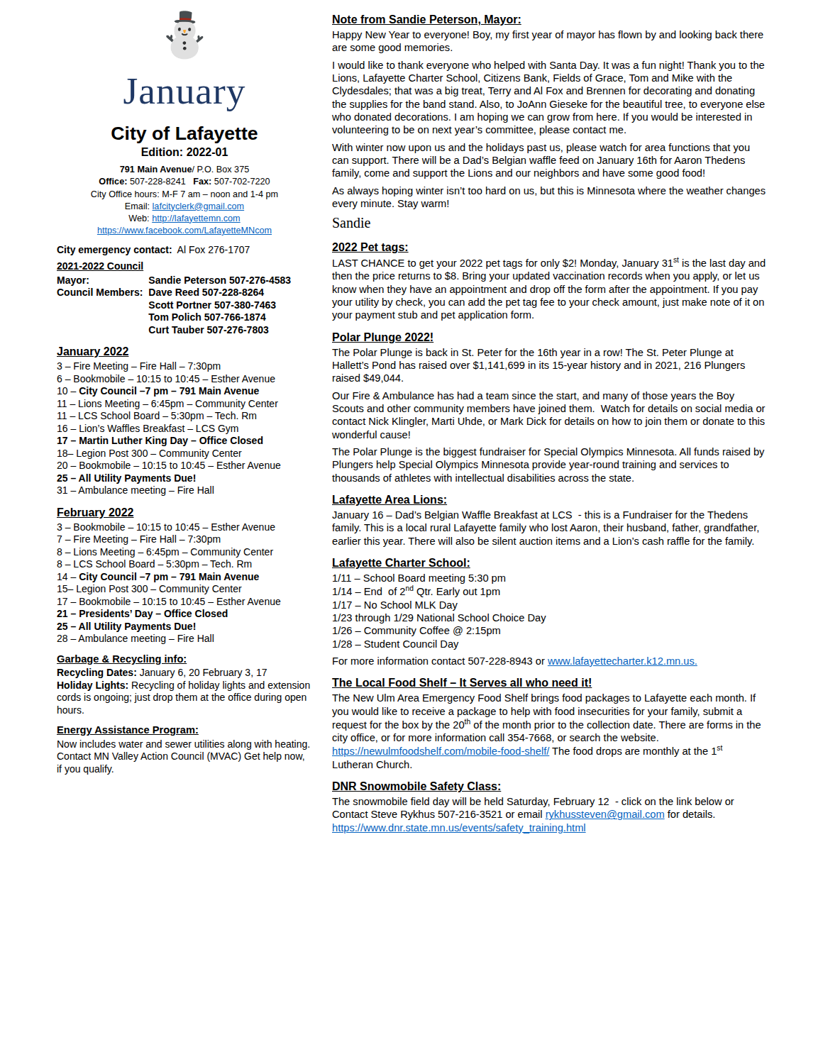⛄
January
City of Lafayette
Edition: 2022-01
791 Main Avenue/ P.O. Box 375
Office: 507-228-8241 Fax: 507-702-7220
City Office hours: M-F 7 am – noon and 1-4 pm
Email: lafcityclerk@gmail.com
Web: http://lafayettemn.com
https://www.facebook.com/LafayetteMNcom
City emergency contact: Al Fox 276-1707
2021-2022 Council
| Mayor: | Sandie Peterson 507-276-4583 |
| Council Members: | Dave Reed 507-228-8264 |
| | Scott Portner 507-380-7463 |
| | Tom Polich 507-766-1874 |
| | Curt Tauber 507-276-7803 |
January 2022
3 – Fire Meeting – Fire Hall – 7:30pm
6 – Bookmobile – 10:15 to 10:45 – Esther Avenue
10 – City Council –7 pm – 791 Main Avenue
11 – Lions Meeting – 6:45pm – Community Center
11 – LCS School Board – 5:30pm – Tech. Rm
16 – Lion’s Waffles Breakfast – LCS Gym
17 – Martin Luther King Day – Office Closed
18– Legion Post 300 – Community Center
20 – Bookmobile – 10:15 to 10:45 – Esther Avenue
25 – All Utility Payments Due!
31 – Ambulance meeting – Fire Hall
February 2022
3 – Bookmobile – 10:15 to 10:45 – Esther Avenue
7 – Fire Meeting – Fire Hall – 7:30pm
8 – Lions Meeting – 6:45pm – Community Center
8 – LCS School Board – 5:30pm – Tech. Rm
14 – City Council –7 pm – 791 Main Avenue
15– Legion Post 300 – Community Center
17 – Bookmobile – 10:15 to 10:45 – Esther Avenue
21 – Presidents’ Day – Office Closed
25 – All Utility Payments Due!
28 – Ambulance meeting – Fire Hall
Garbage & Recycling info:
Recycling Dates: January 6, 20 February 3, 17
Holiday Lights: Recycling of holiday lights and extension cords is ongoing; just drop them at the office during open hours.
Energy Assistance Program:
Now includes water and sewer utilities along with heating. Contact MN Valley Action Council (MVAC) Get help now, if you qualify.
Note from Sandie Peterson, Mayor:
Happy New Year to everyone! Boy, my first year of mayor has flown by and looking back there are some good memories.
I would like to thank everyone who helped with Santa Day. It was a fun night! Thank you to the Lions, Lafayette Charter School, Citizens Bank, Fields of Grace, Tom and Mike with the Clydesdales; that was a big treat, Terry and Al Fox and Brennen for decorating and donating the supplies for the band stand. Also, to JoAnn Gieseke for the beautiful tree, to everyone else who donated decorations. I am hoping we can grow from here. If you would be interested in volunteering to be on next year’s committee, please contact me.
With winter now upon us and the holidays past us, please watch for area functions that you can support. There will be a Dad’s Belgian waffle feed on January 16th for Aaron Thedens family, come and support the Lions and our neighbors and have some good food!
As always hoping winter isn’t too hard on us, but this is Minnesota where the weather changes every minute. Stay warm!
Sandie
2022 Pet tags:
LAST CHANCE to get your 2022 pet tags for only $2! Monday, January 31st is the last day and then the price returns to $8. Bring your updated vaccination records when you apply, or let us know when they have an appointment and drop off the form after the appointment. If you pay your utility by check, you can add the pet tag fee to your check amount, just make note of it on your payment stub and pet application form.
Polar Plunge 2022!
The Polar Plunge is back in St. Peter for the 16th year in a row! The St. Peter Plunge at Hallett’s Pond has raised over $1,141,699 in its 15-year history and in 2021, 216 Plungers raised $49,044.
Our Fire & Ambulance has had a team since the start, and many of those years the Boy Scouts and other community members have joined them. Watch for details on social media or contact Nick Klingler, Marti Uhde, or Mark Dick for details on how to join them or donate to this wonderful cause!
The Polar Plunge is the biggest fundraiser for Special Olympics Minnesota. All funds raised by Plungers help Special Olympics Minnesota provide year-round training and services to thousands of athletes with intellectual disabilities across the state.
Lafayette Area Lions:
January 16 – Dad’s Belgian Waffle Breakfast at LCS - this is a Fundraiser for the Thedens family. This is a local rural Lafayette family who lost Aaron, their husband, father, grandfather, earlier this year. There will also be silent auction items and a Lion’s cash raffle for the family.
Lafayette Charter School:
1/11 – School Board meeting 5:30 pm
1/14 – End of 2nd Qtr. Early out 1pm
1/17 – No School MLK Day
1/23 through 1/29 National School Choice Day
1/26 – Community Coffee @ 2:15pm
1/28 – Student Council Day
For more information contact 507-228-8943 or www.lafayettecharter.k12.mn.us.
The Local Food Shelf – It Serves all who need it!
The New Ulm Area Emergency Food Shelf brings food packages to Lafayette each month. If you would like to receive a package to help with food insecurities for your family, submit a request for the box by the 20th of the month prior to the collection date. There are forms in the city office, or for more information call 354-7668, or search the website. https://newulmfoodshelf.com/mobile-food-shelf/ The food drops are monthly at the 1st Lutheran Church.
DNR Snowmobile Safety Class:
The snowmobile field day will be held Saturday, February 12 - click on the link below or Contact Steve Rykhus 507-216-3521 or email rykhussteven@gmail.com for details. https://www.dnr.state.mn.us/events/safety_training.html